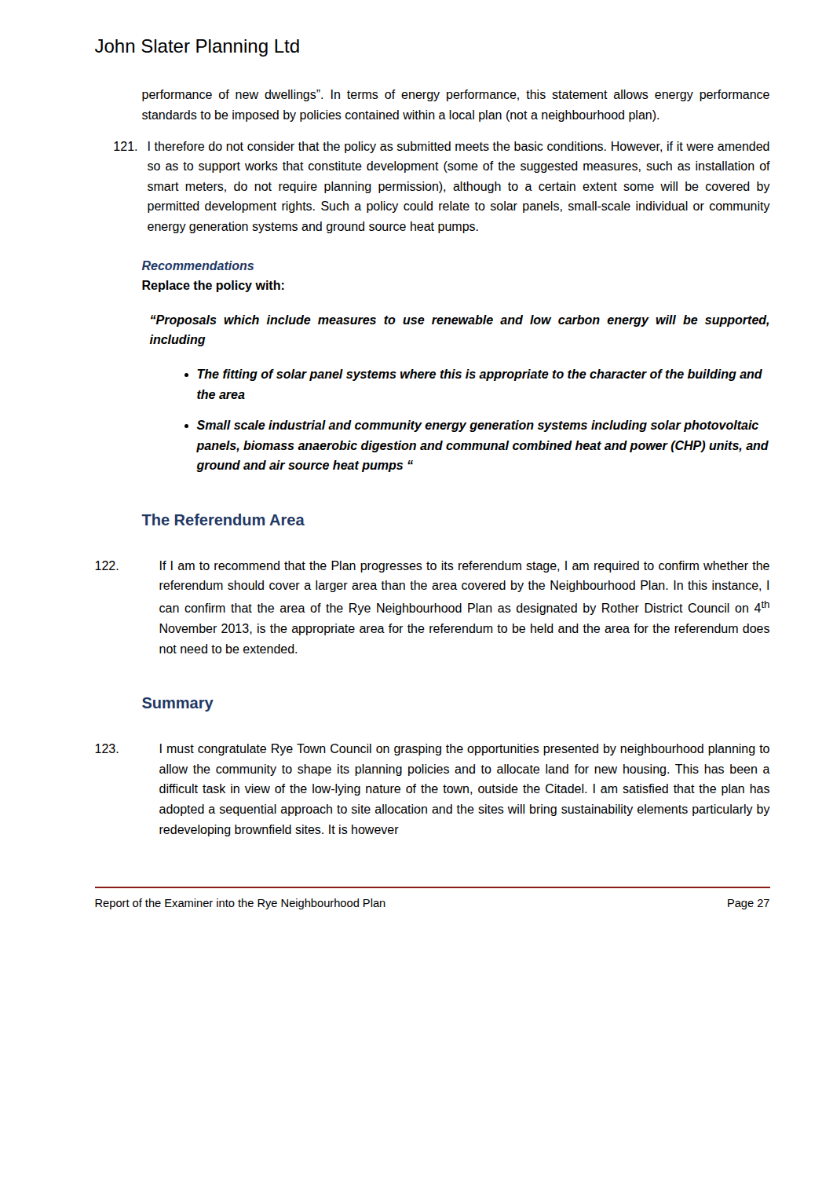John Slater Planning Ltd
performance of new dwellings”. In terms of energy performance, this statement allows energy performance standards to be imposed by policies contained within a local plan (not a neighbourhood plan).
121.
I therefore do not consider that the policy as submitted meets the basic conditions. However, if it were amended so as to support works that constitute development (some of the suggested measures, such as installation of smart meters, do not require planning permission), although to a certain extent some will be covered by permitted development rights. Such a policy could relate to solar panels, small-scale individual or community energy generation systems and ground source heat pumps.
Recommendations
Replace the policy with:
“Proposals which include measures to use renewable and low carbon energy will be supported, including
The fitting of solar panel systems where this is appropriate to the character of the building and the area
Small scale industrial and community energy generation systems including solar photovoltaic panels, biomass anaerobic digestion and communal combined heat and power (CHP) units, and ground and air source heat pumps “
The Referendum Area
122.
If I am to recommend that the Plan progresses to its referendum stage, I am required to confirm whether the referendum should cover a larger area than the area covered by the Neighbourhood Plan. In this instance, I can confirm that the area of the Rye Neighbourhood Plan as designated by Rother District Council on 4th November 2013, is the appropriate area for the referendum to be held and the area for the referendum does not need to be extended.
Summary
123.
I must congratulate Rye Town Council on grasping the opportunities presented by neighbourhood planning to allow the community to shape its planning policies and to allocate land for new housing. This has been a difficult task in view of the low-lying nature of the town, outside the Citadel. I am satisfied that the plan has adopted a sequential approach to site allocation and the sites will bring sustainability elements particularly by redeveloping brownfield sites. It is however
Report of the Examiner into the Rye Neighbourhood Plan
Page 27